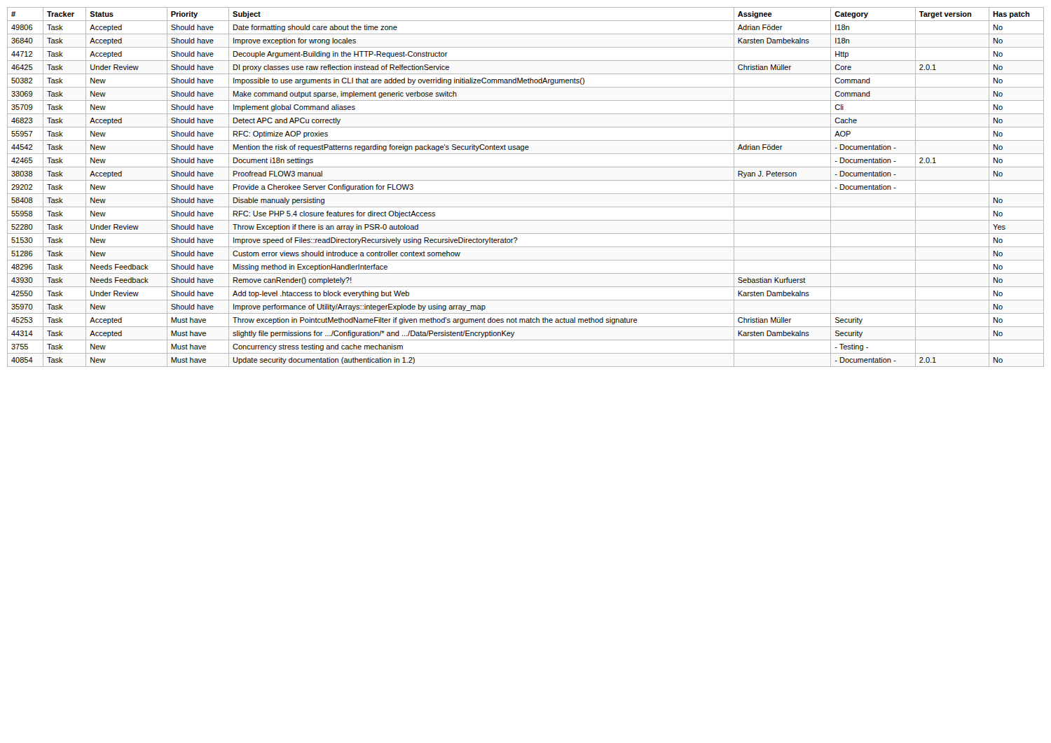| # | Tracker | Status | Priority | Subject | Assignee | Category | Target version | Has patch |
| --- | --- | --- | --- | --- | --- | --- | --- | --- |
| 49806 | Task | Accepted | Should have | Date formatting should care about the time zone | Adrian Föder | I18n | | No |
| 36840 | Task | Accepted | Should have | Improve exception for wrong locales | Karsten Dambekalns | I18n | | No |
| 44712 | Task | Accepted | Should have | Decouple Argument-Building in the HTTP-Request-Constructor | | Http | | No |
| 46425 | Task | Under Review | Should have | DI proxy classes use raw reflection instead of RelfectionService | Christian Müller | Core | 2.0.1 | No |
| 50382 | Task | New | Should have | Impossible to use arguments in CLI that are added by overriding initializeCommandMethodArguments() | | Command | | No |
| 33069 | Task | New | Should have | Make command output sparse, implement generic verbose switch | | Command | | No |
| 35709 | Task | New | Should have | Implement global Command aliases | | Cli | | No |
| 46823 | Task | Accepted | Should have | Detect APC and APCu correctly | | Cache | | No |
| 55957 | Task | New | Should have | RFC: Optimize AOP proxies | | AOP | | No |
| 44542 | Task | New | Should have | Mention the risk of requestPatterns regarding foreign package's SecurityContext usage | Adrian Föder | - Documentation - | | No |
| 42465 | Task | New | Should have | Document i18n settings | | - Documentation - | 2.0.1 | No |
| 38038 | Task | Accepted | Should have | Proofread FLOW3 manual | Ryan J. Peterson | - Documentation - | | No |
| 29202 | Task | New | Should have | Provide a Cherokee Server Configuration for FLOW3 | | - Documentation - | | |
| 58408 | Task | New | Should have | Disable manualy persisting | | | | No |
| 55958 | Task | New | Should have | RFC: Use PHP 5.4 closure features for direct ObjectAccess | | | | No |
| 52280 | Task | Under Review | Should have | Throw Exception if there is an array in PSR-0 autoload | | | | Yes |
| 51530 | Task | New | Should have | Improve speed of Files::readDirectoryRecursively using RecursiveDirectoryIterator? | | | | No |
| 51286 | Task | New | Should have | Custom error views should introduce a controller context somehow | | | | No |
| 48296 | Task | Needs Feedback | Should have | Missing method in ExceptionHandlerInterface | | | | No |
| 43930 | Task | Needs Feedback | Should have | Remove canRender() completely?! | Sebastian Kurfuerst | | | No |
| 42550 | Task | Under Review | Should have | Add top-level .htaccess to block everything but Web | Karsten Dambekalns | | | No |
| 35970 | Task | New | Should have | Improve performance of Utility/Arrays::integerExplode by using array_map | | | | No |
| 45253 | Task | Accepted | Must have | Throw exception in PointcutMethodNameFilter if given method's argument does not match the actual method signature | Christian Müller | Security | | No |
| 44314 | Task | Accepted | Must have | slightly file permissions for .../Configuration/* and .../Data/Persistent/EncryptionKey | Karsten Dambekalns | Security | | No |
| 3755 | Task | New | Must have | Concurrency stress testing and cache mechanism | | - Testing - | | |
| 40854 | Task | New | Must have | Update security documentation (authentication in 1.2) | | - Documentation - | 2.0.1 | No |